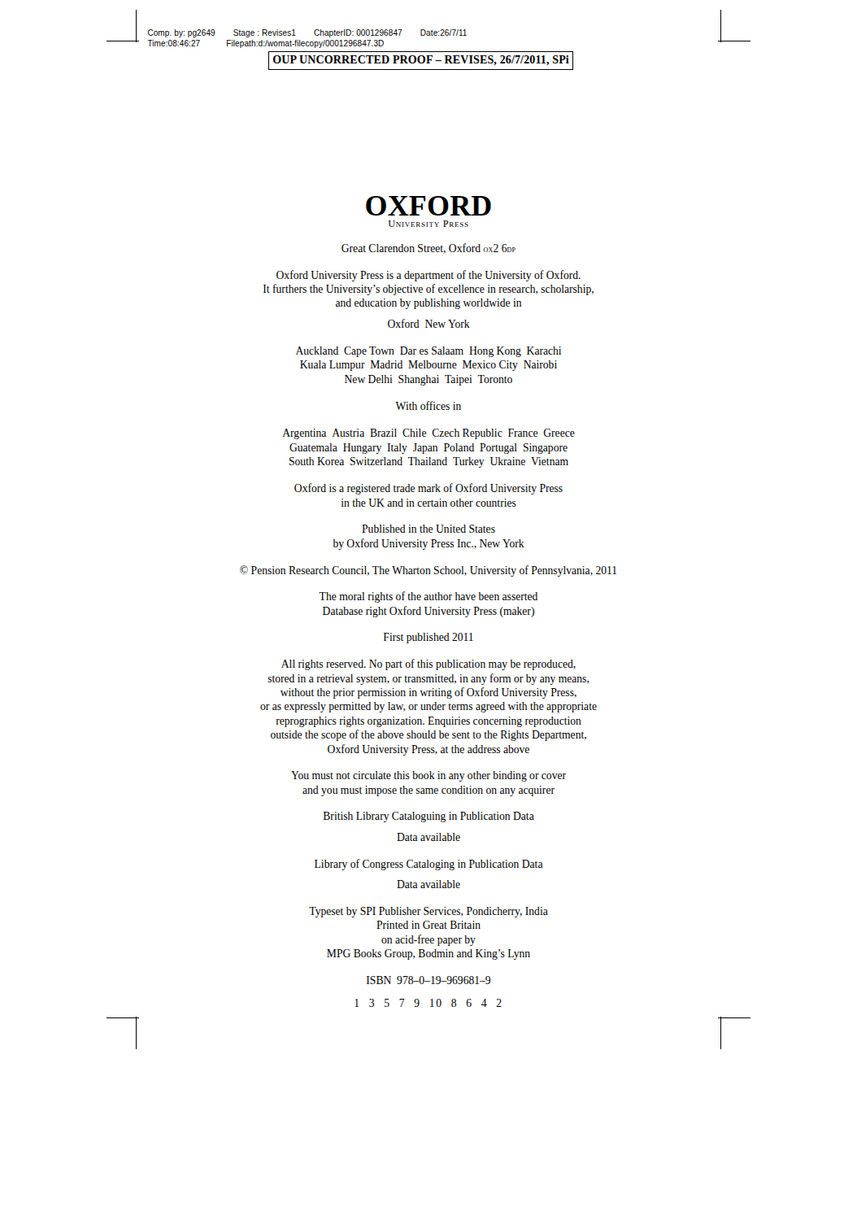Comp. by: pg2649 Stage : Revises1 ChapterID: 0001296847 Date:26/7/11
Time:08:46:27 Filepath:d:/womat-filecopy/0001296847.3D
OUP UNCORRECTED PROOF – REVISES, 26/7/2011, SPi
OXFORD University Press
Great Clarendon Street, Oxford ox2 6dp
Oxford University Press is a department of the University of Oxford.
It furthers the University’s objective of excellence in research, scholarship,
and education by publishing worldwide in
Oxford New York
Auckland Cape Town Dar es Salaam Hong Kong Karachi
Kuala Lumpur Madrid Melbourne Mexico City Nairobi
New Delhi Shanghai Taipei Toronto
With offices in
Argentina Austria Brazil Chile Czech Republic France Greece
Guatemala Hungary Italy Japan Poland Portugal Singapore
South Korea Switzerland Thailand Turkey Ukraine Vietnam
Oxford is a registered trade mark of Oxford University Press
in the UK and in certain other countries
Published in the United States
by Oxford University Press Inc., New York
© Pension Research Council, The Wharton School, University of Pennsylvania, 2011
The moral rights of the author have been asserted
Database right Oxford University Press (maker)
First published 2011
All rights reserved. No part of this publication may be reproduced,
stored in a retrieval system, or transmitted, in any form or by any means,
without the prior permission in writing of Oxford University Press,
or as expressly permitted by law, or under terms agreed with the appropriate
reprographics rights organization. Enquiries concerning reproduction
outside the scope of the above should be sent to the Rights Department,
Oxford University Press, at the address above
You must not circulate this book in any other binding or cover
and you must impose the same condition on any acquirer
British Library Cataloguing in Publication Data
Data available
Library of Congress Cataloging in Publication Data
Data available
Typeset by SPI Publisher Services, Pondicherry, India
Printed in Great Britain
on acid-free paper by
MPG Books Group, Bodmin and King’s Lynn
ISBN 978–0–19–969681–9
1 3 5 7 9 10 8 6 4 2